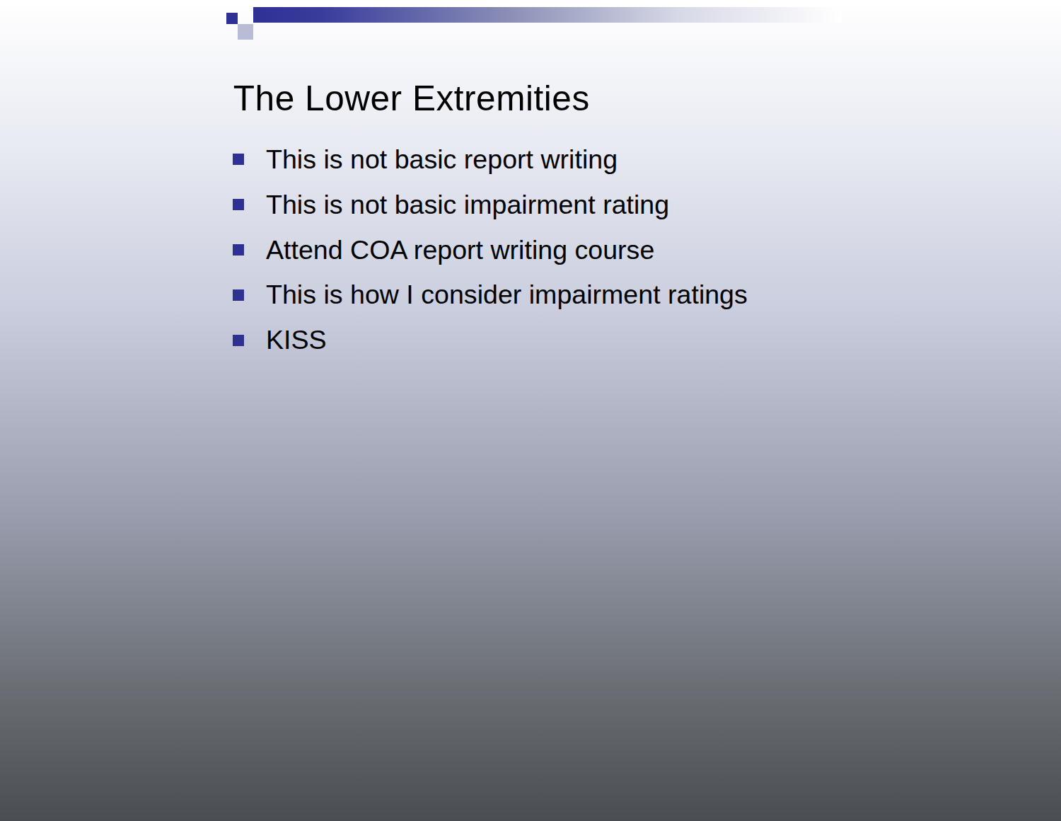The Lower Extremities
This is not basic report writing
This is not basic impairment rating
Attend COA report writing course
This is how I consider impairment ratings
KISS